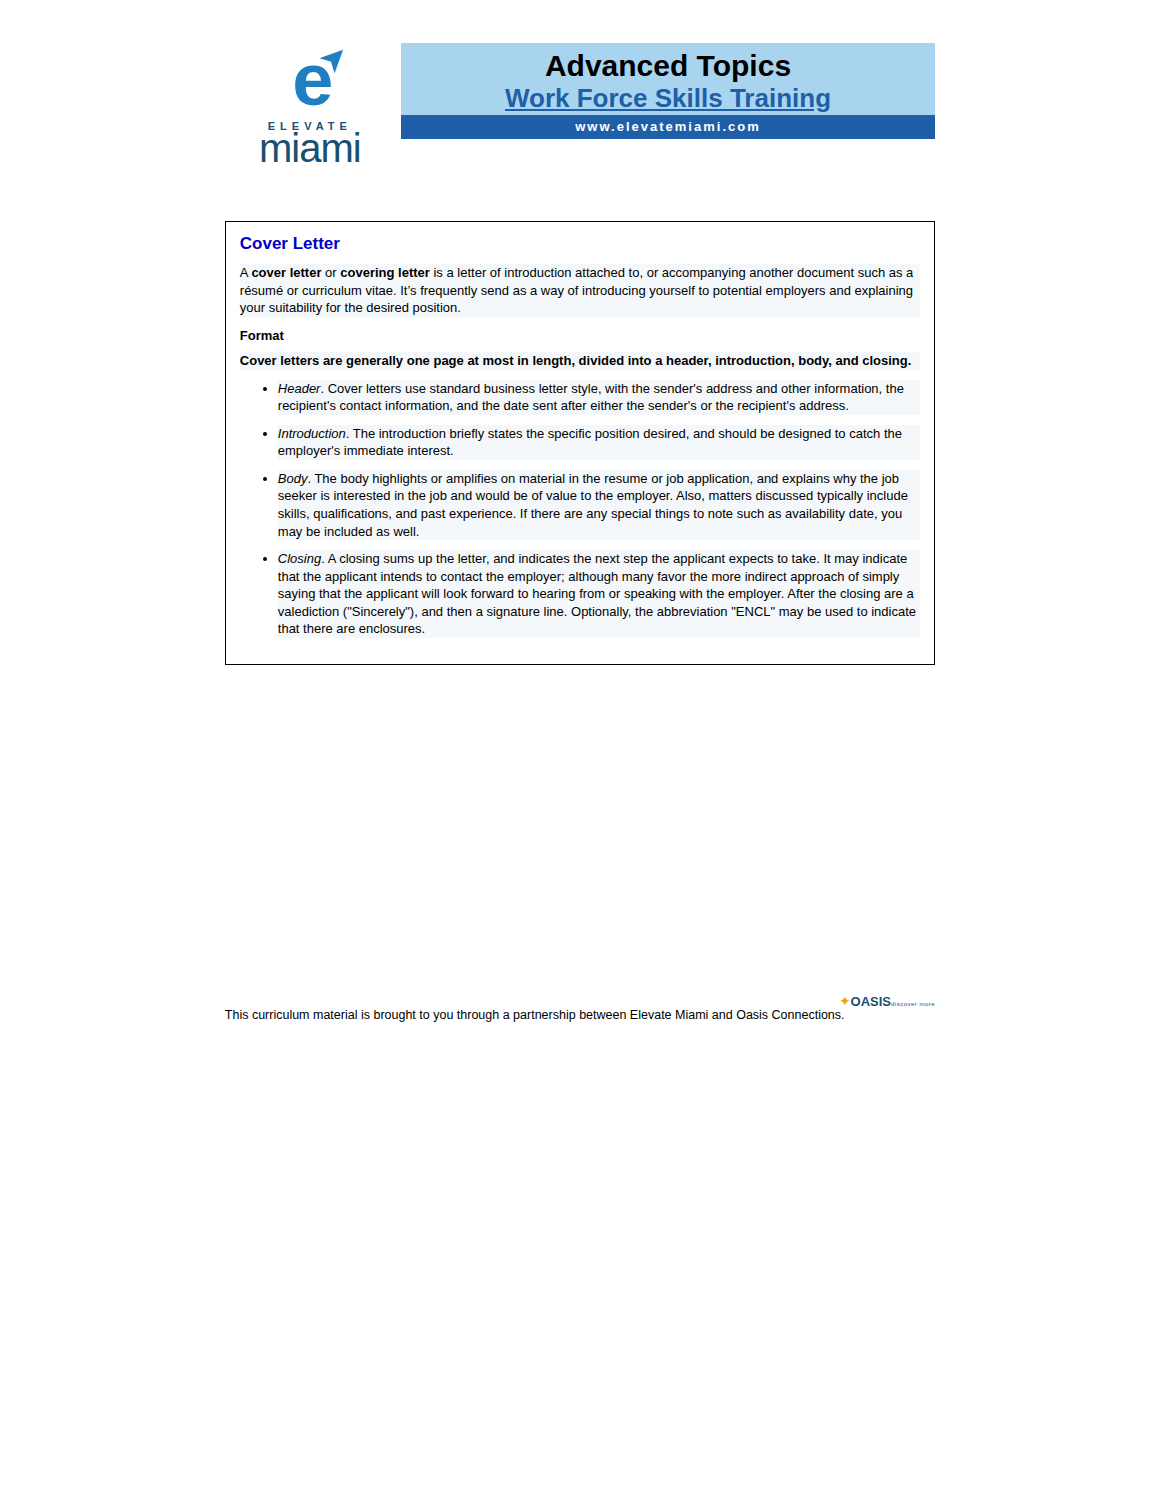e➤
ELEVATE
miami
Advanced Topics
Work Force Skills Training
www.elevatemiami.com
Cover Letter
A cover letter or covering letter is a letter of introduction attached to, or accompanying another document such as a résumé or curriculum vitae. It’s frequently send as a way of introducing yourself to potential employers and explaining your suitability for the desired position.
Format
Cover letters are generally one page at most in length, divided into a header, introduction, body, and closing.
Header. Cover letters use standard business letter style, with the sender's address and other information, the recipient's contact information, and the date sent after either the sender's or the recipient's address.
Introduction. The introduction briefly states the specific position desired, and should be designed to catch the employer's immediate interest.
Body. The body highlights or amplifies on material in the resume or job application, and explains why the job seeker is interested in the job and would be of value to the employer. Also, matters discussed typically include skills, qualifications, and past experience. If there are any special things to note such as availability date, you may be included as well.
Closing. A closing sums up the letter, and indicates the next step the applicant expects to take. It may indicate that the applicant intends to contact the employer; although many favor the more indirect approach of simply saying that the applicant will look forward to hearing from or speaking with the employer. After the closing are a valediction ("Sincerely"), and then a signature line. Optionally, the abbreviation "ENCL" may be used to indicate that there are enclosures.
✦OASIS discover more
This curriculum material is brought to you through a partnership between Elevate Miami and Oasis Connections.